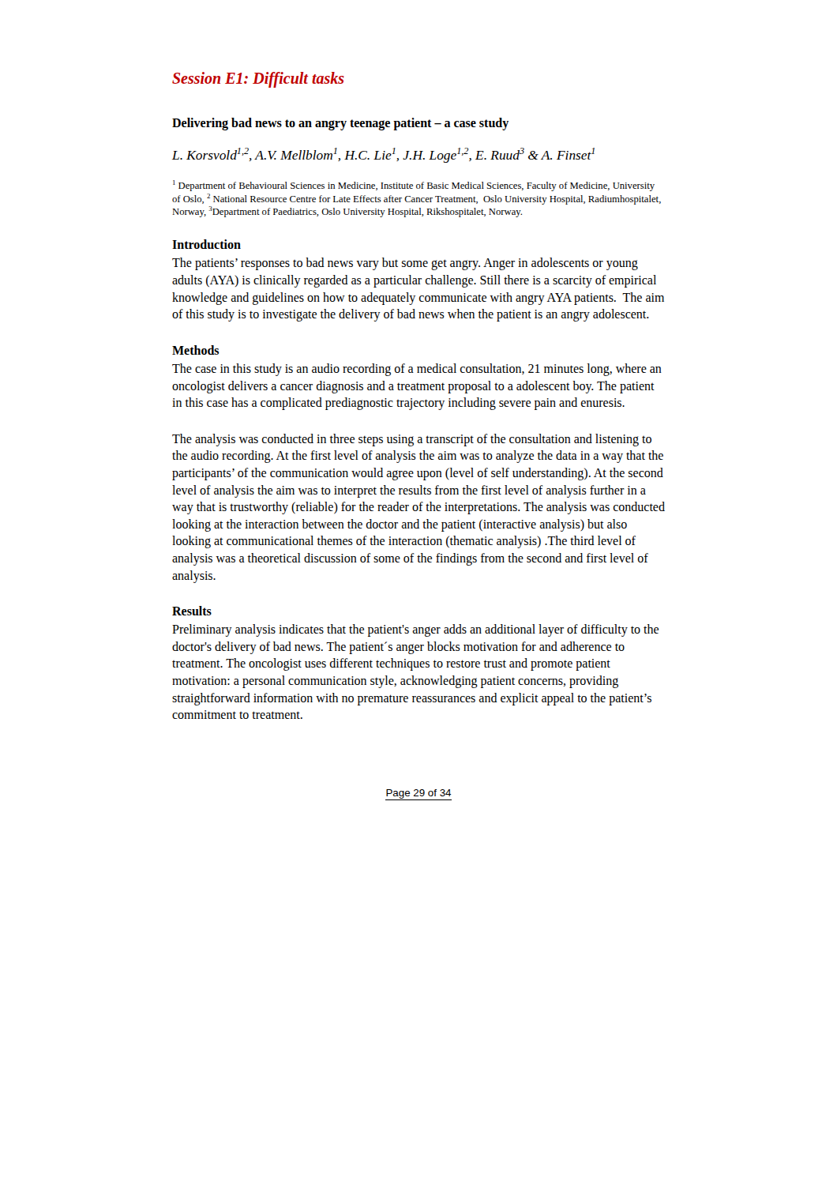Session E1: Difficult tasks
Delivering bad news to an angry teenage patient – a case study
L. Korsvold1,2, A.V. Mellblom1, H.C. Lie1, J.H. Loge1,2, E. Ruud3 & A. Finset1
1 Department of Behavioural Sciences in Medicine, Institute of Basic Medical Sciences, Faculty of Medicine, University of Oslo, 2 National Resource Centre for Late Effects after Cancer Treatment, Oslo University Hospital, Radiumhospitalet, Norway, 3Department of Paediatrics, Oslo University Hospital, Rikshospitalet, Norway.
Introduction
The patients’ responses to bad news vary but some get angry. Anger in adolescents or young adults (AYA) is clinically regarded as a particular challenge. Still there is a scarcity of empirical knowledge and guidelines on how to adequately communicate with angry AYA patients. The aim of this study is to investigate the delivery of bad news when the patient is an angry adolescent.
Methods
The case in this study is an audio recording of a medical consultation, 21 minutes long, where an oncologist delivers a cancer diagnosis and a treatment proposal to a adolescent boy. The patient in this case has a complicated prediagnostic trajectory including severe pain and enuresis.
The analysis was conducted in three steps using a transcript of the consultation and listening to the audio recording. At the first level of analysis the aim was to analyze the data in a way that the participants’ of the communication would agree upon (level of self understanding). At the second level of analysis the aim was to interpret the results from the first level of analysis further in a way that is trustworthy (reliable) for the reader of the interpretations. The analysis was conducted looking at the interaction between the doctor and the patient (interactive analysis) but also looking at communicational themes of the interaction (thematic analysis) .The third level of analysis was a theoretical discussion of some of the findings from the second and first level of analysis.
Results
Preliminary analysis indicates that the patient's anger adds an additional layer of difficulty to the doctor's delivery of bad news. The patient´s anger blocks motivation for and adherence to treatment. The oncologist uses different techniques to restore trust and promote patient motivation: a personal communication style, acknowledging patient concerns, providing straightforward information with no premature reassurances and explicit appeal to the patient’s commitment to treatment.
Page 29 of 34